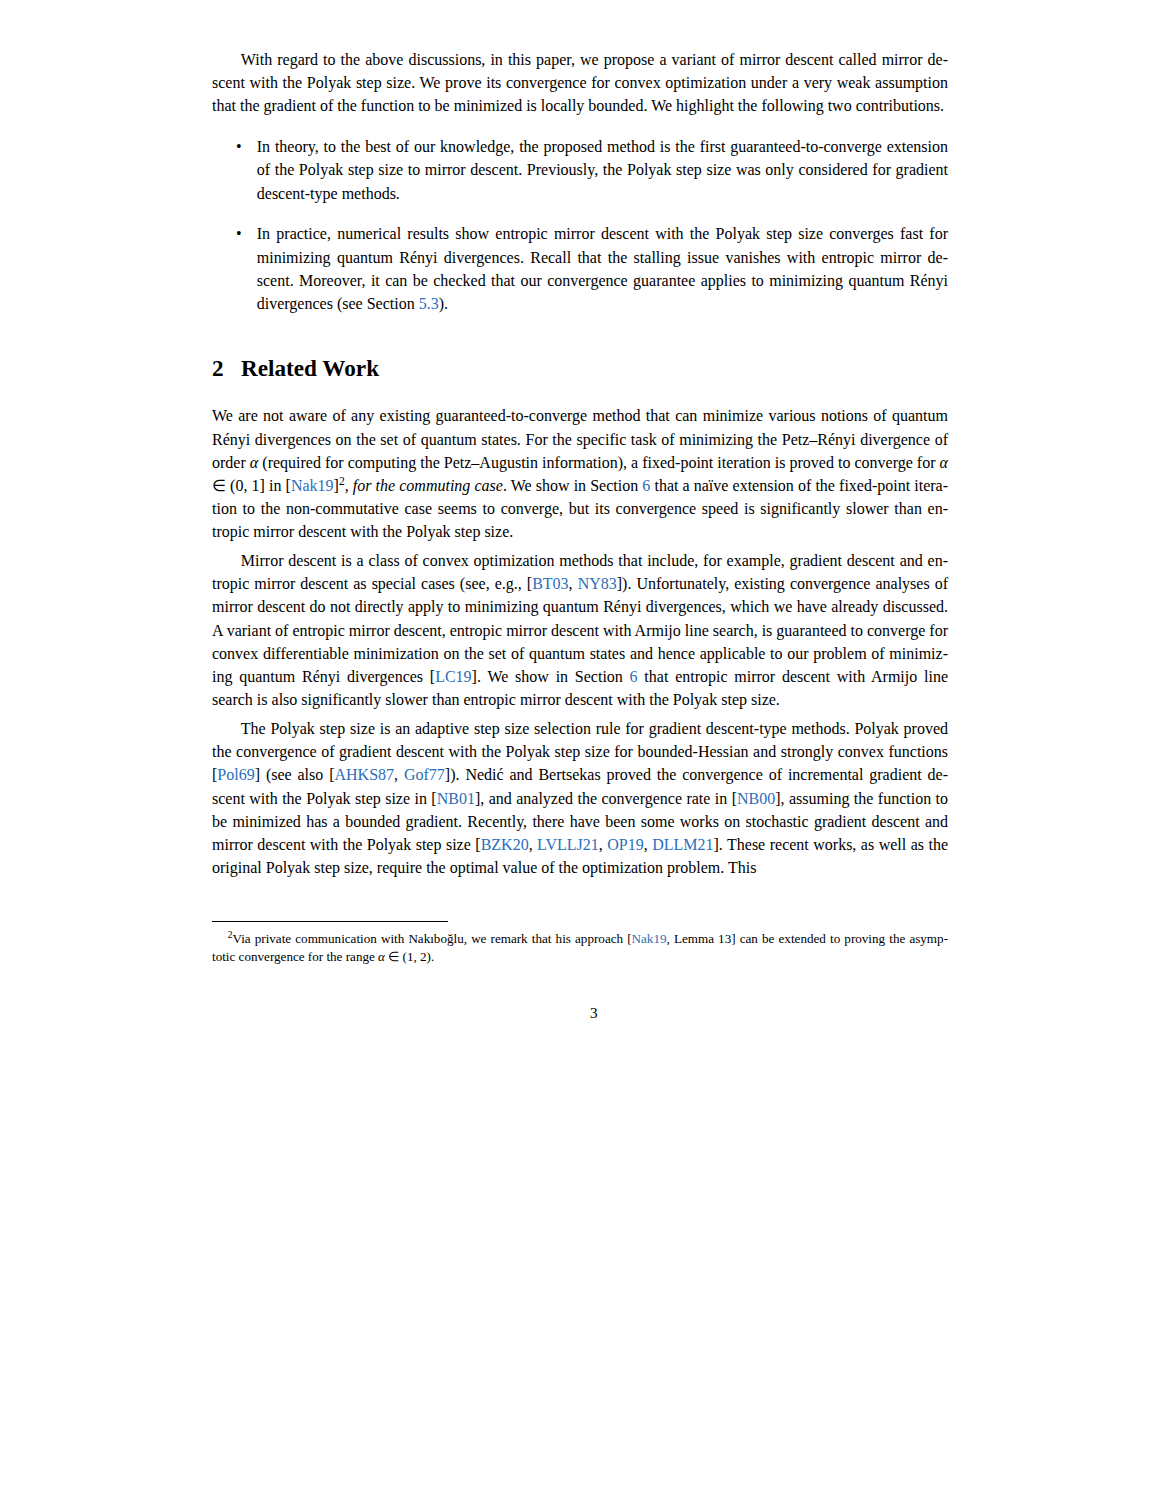With regard to the above discussions, in this paper, we propose a variant of mirror descent called mirror descent with the Polyak step size. We prove its convergence for convex optimization under a very weak assumption that the gradient of the function to be minimized is locally bounded. We highlight the following two contributions.
In theory, to the best of our knowledge, the proposed method is the first guaranteed-to-converge extension of the Polyak step size to mirror descent. Previously, the Polyak step size was only considered for gradient descent-type methods.
In practice, numerical results show entropic mirror descent with the Polyak step size converges fast for minimizing quantum Rényi divergences. Recall that the stalling issue vanishes with entropic mirror descent. Moreover, it can be checked that our convergence guarantee applies to minimizing quantum Rényi divergences (see Section 5.3).
2 Related Work
We are not aware of any existing guaranteed-to-converge method that can minimize various notions of quantum Rényi divergences on the set of quantum states. For the specific task of minimizing the Petz–Rényi divergence of order α (required for computing the Petz–Augustin information), a fixed-point iteration is proved to converge for α ∈ (0, 1] in [Nak19]2, for the commuting case. We show in Section 6 that a naïve extension of the fixed-point iteration to the non-commutative case seems to converge, but its convergence speed is significantly slower than entropic mirror descent with the Polyak step size.
Mirror descent is a class of convex optimization methods that include, for example, gradient descent and entropic mirror descent as special cases (see, e.g., [BT03, NY83]). Unfortunately, existing convergence analyses of mirror descent do not directly apply to minimizing quantum Rényi divergences, which we have already discussed. A variant of entropic mirror descent, entropic mirror descent with Armijo line search, is guaranteed to converge for convex differentiable minimization on the set of quantum states and hence applicable to our problem of minimizing quantum Rényi divergences [LC19]. We show in Section 6 that entropic mirror descent with Armijo line search is also significantly slower than entropic mirror descent with the Polyak step size.
The Polyak step size is an adaptive step size selection rule for gradient descent-type methods. Polyak proved the convergence of gradient descent with the Polyak step size for bounded-Hessian and strongly convex functions [Pol69] (see also [AHKS87, Gof77]). Nedić and Bertsekas proved the convergence of incremental gradient descent with the Polyak step size in [NB01], and analyzed the convergence rate in [NB00], assuming the function to be minimized has a bounded gradient. Recently, there have been some works on stochastic gradient descent and mirror descent with the Polyak step size [BZK20, LVLLJ21, OP19, DLLM21]. These recent works, as well as the original Polyak step size, require the optimal value of the optimization problem. This
2Via private communication with Nakıboğlu, we remark that his approach [Nak19, Lemma 13] can be extended to proving the asymptotic convergence for the range α ∈ (1, 2).
3